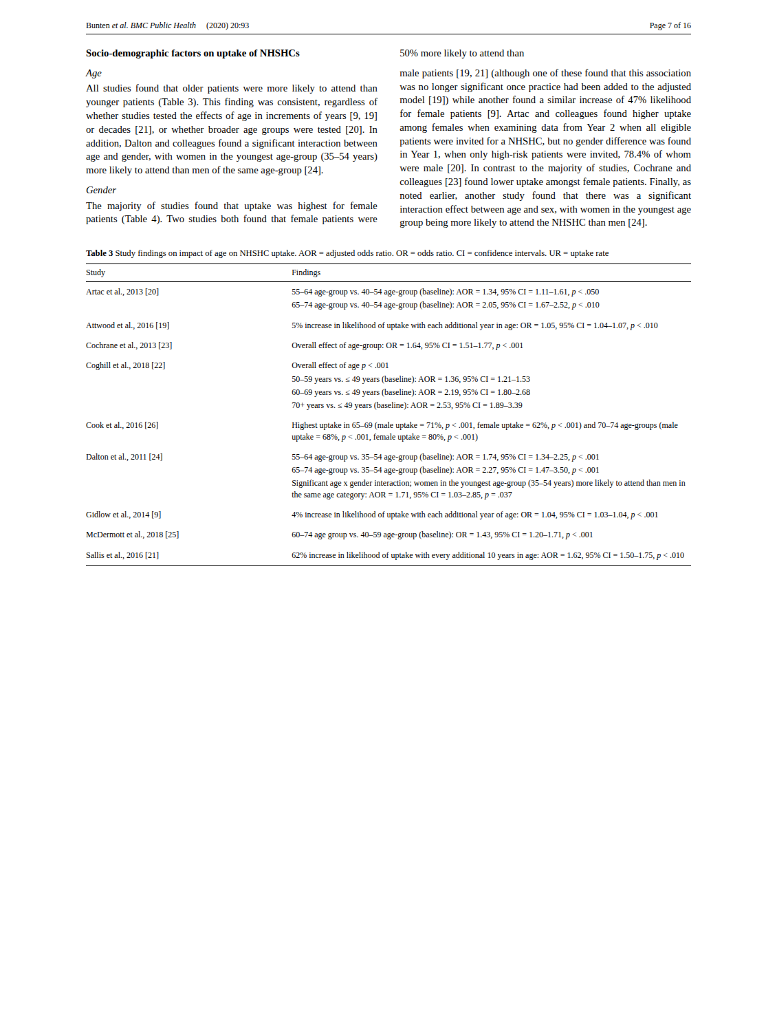Bunten et al. BMC Public Health (2020) 20:93
Page 7 of 16
Socio-demographic factors on uptake of NHSHCs
Age
All studies found that older patients were more likely to attend than younger patients (Table 3). This finding was consistent, regardless of whether studies tested the effects of age in increments of years [9, 19] or decades [21], or whether broader age groups were tested [20]. In addition, Dalton and colleagues found a significant interaction between age and gender, with women in the youngest age-group (35–54 years) more likely to attend than men of the same age-group [24].
Gender
The majority of studies found that uptake was highest for female patients (Table 4). Two studies both found that female patients were 50% more likely to attend than
male patients [19, 21] (although one of these found that this association was no longer significant once practice had been added to the adjusted model [19]) while another found a similar increase of 47% likelihood for female patients [9]. Artac and colleagues found higher uptake among females when examining data from Year 2 when all eligible patients were invited for a NHSHC, but no gender difference was found in Year 1, when only high-risk patients were invited, 78.4% of whom were male [20]. In contrast to the majority of studies, Cochrane and colleagues [23] found lower uptake amongst female patients. Finally, as noted earlier, another study found that there was a significant interaction effect between age and sex, with women in the youngest age group being more likely to attend the NHSHC than men [24].
Table 3 Study findings on impact of age on NHSHC uptake. AOR = adjusted odds ratio. OR = odds ratio. CI = confidence intervals. UR = uptake rate
| Study | Findings |
| --- | --- |
| Artac et al., 2013 [20] | 55–64 age-group vs. 40–54 age-group (baseline): AOR = 1.34, 95% CI = 1.11–1.61, p < .050 65–74 age-group vs. 40–54 age-group (baseline): AOR = 2.05, 95% CI = 1.67–2.52, p < .010 |
| Attwood et al., 2016 [19] | 5% increase in likelihood of uptake with each additional year in age: OR = 1.05, 95% CI = 1.04–1.07, p < .010 |
| Cochrane et al., 2013 [23] | Overall effect of age-group: OR = 1.64, 95% CI = 1.51–1.77, p < .001 |
| Coghill et al., 2018 [22] | Overall effect of age p < .001 50–59 years vs. ≤ 49 years (baseline): AOR = 1.36, 95% CI = 1.21–1.53 60–69 years vs. ≤ 49 years (baseline): AOR = 2.19, 95% CI = 1.80–2.68 70+ years vs. ≤ 49 years (baseline): AOR = 2.53, 95% CI = 1.89–3.39 |
| Cook et al., 2016 [26] | Highest uptake in 65–69 (male uptake = 71%, p < .001, female uptake = 62%, p < .001) and 70–74 age-groups (male uptake = 68%, p < .001, female uptake = 80%, p < .001) |
| Dalton et al., 2011 [24] | 55–64 age-group vs. 35–54 age-group (baseline): AOR = 1.74, 95% CI = 1.34–2.25, p < .001 65–74 age-group vs. 35–54 age-group (baseline): AOR = 2.27, 95% CI = 1.47–3.50, p < .001 Significant age x gender interaction; women in the youngest age-group (35–54 years) more likely to attend than men in the same age category: AOR = 1.71, 95% CI = 1.03–2.85, p = .037 |
| Gidlow et al., 2014 [9] | 4% increase in likelihood of uptake with each additional year of age: OR = 1.04, 95% CI = 1.03–1.04, p < .001 |
| McDermott et al., 2018 [25] | 60–74 age group vs. 40–59 age-group (baseline): OR = 1.43, 95% CI = 1.20–1.71, p < .001 |
| Sallis et al., 2016 [21] | 62% increase in likelihood of uptake with every additional 10 years in age: AOR = 1.62, 95% CI = 1.50–1.75, p < .010 |